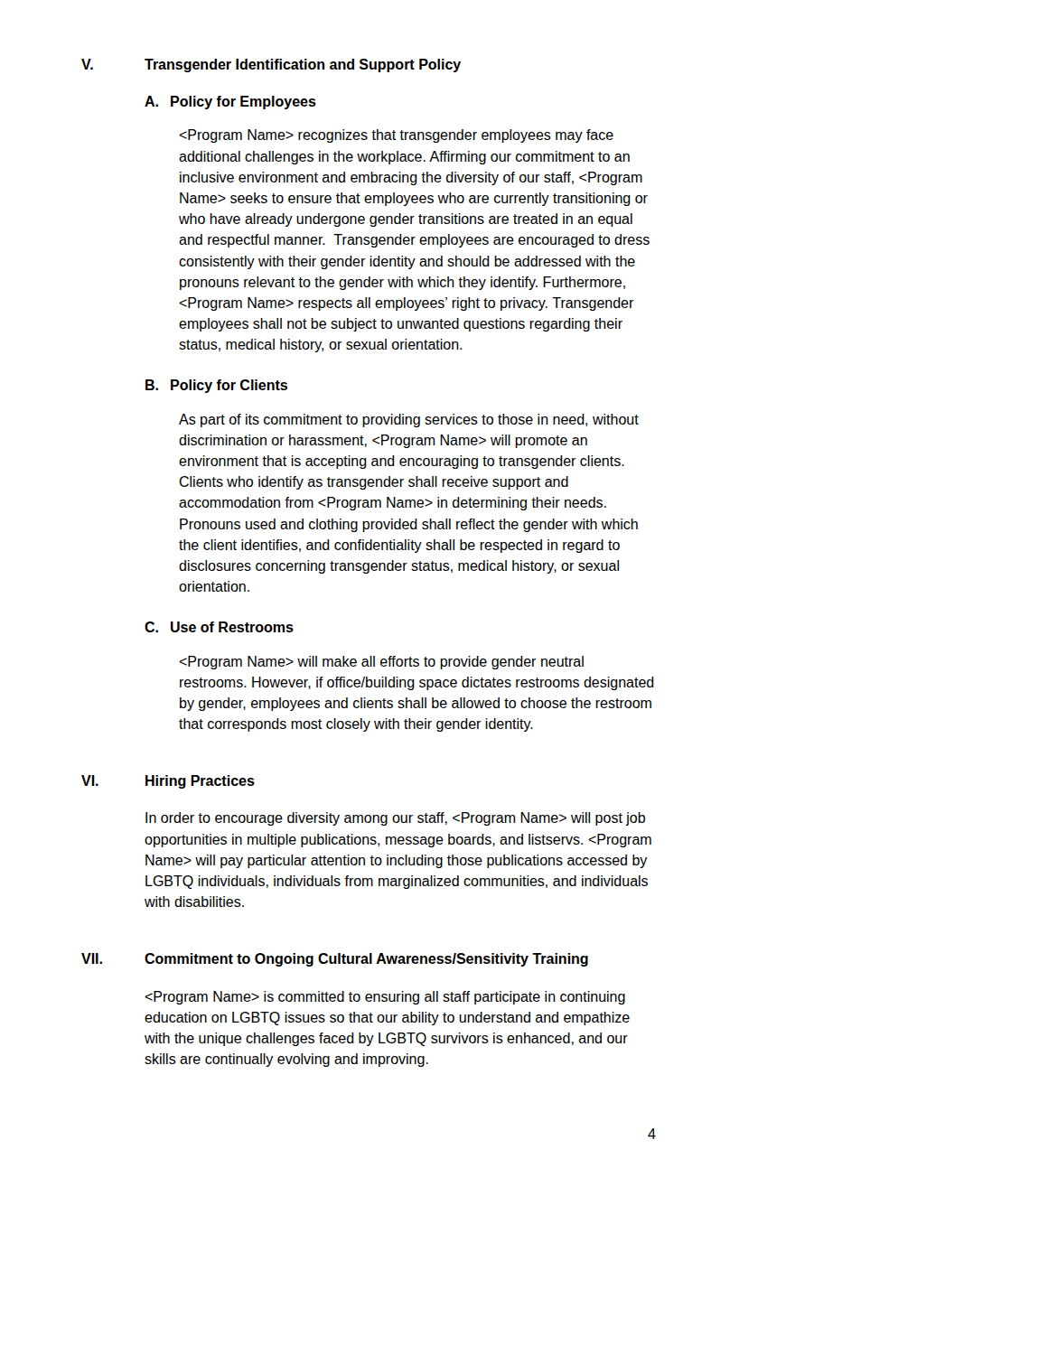V. Transgender Identification and Support Policy
A. Policy for Employees
<Program Name> recognizes that transgender employees may face additional challenges in the workplace. Affirming our commitment to an inclusive environment and embracing the diversity of our staff, <Program Name> seeks to ensure that employees who are currently transitioning or who have already undergone gender transitions are treated in an equal and respectful manner. Transgender employees are encouraged to dress consistently with their gender identity and should be addressed with the pronouns relevant to the gender with which they identify. Furthermore, <Program Name> respects all employees’ right to privacy. Transgender employees shall not be subject to unwanted questions regarding their status, medical history, or sexual orientation.
B. Policy for Clients
As part of its commitment to providing services to those in need, without discrimination or harassment, <Program Name> will promote an environment that is accepting and encouraging to transgender clients. Clients who identify as transgender shall receive support and accommodation from <Program Name> in determining their needs. Pronouns used and clothing provided shall reflect the gender with which the client identifies, and confidentiality shall be respected in regard to disclosures concerning transgender status, medical history, or sexual orientation.
C. Use of Restrooms
<Program Name> will make all efforts to provide gender neutral restrooms. However, if office/building space dictates restrooms designated by gender, employees and clients shall be allowed to choose the restroom that corresponds most closely with their gender identity.
VI. Hiring Practices
In order to encourage diversity among our staff, <Program Name> will post job opportunities in multiple publications, message boards, and listservs. <Program Name> will pay particular attention to including those publications accessed by LGBTQ individuals, individuals from marginalized communities, and individuals with disabilities.
VII. Commitment to Ongoing Cultural Awareness/Sensitivity Training
<Program Name> is committed to ensuring all staff participate in continuing education on LGBTQ issues so that our ability to understand and empathize with the unique challenges faced by LGBTQ survivors is enhanced, and our skills are continually evolving and improving.
4